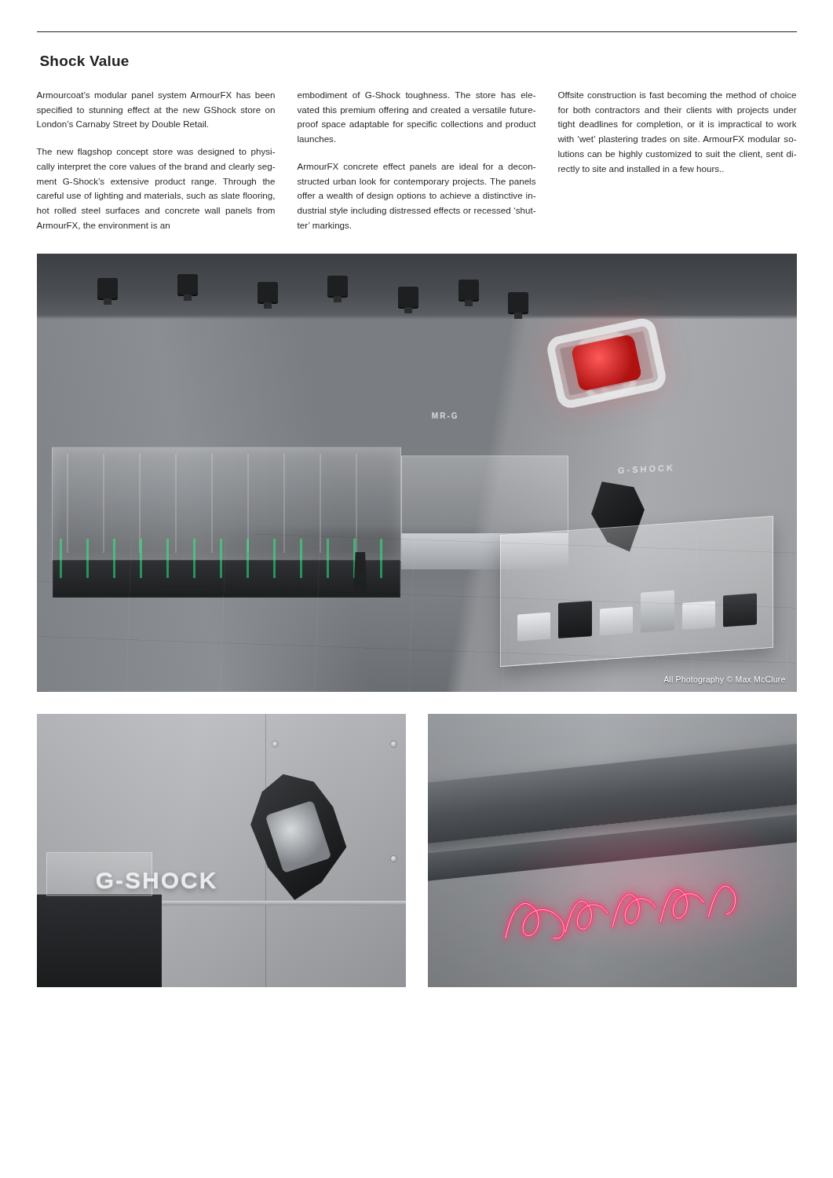Shock Value
Armourcoat’s modular panel system ArmourFX has been specified to stunning effect at the new GShock store on London’s Carnaby Street by Double Retail.
The new flagshop concept store was designed to physically interpret the core values of the brand and clearly segment G-Shock’s extensive product range. Through the careful use of lighting and materials, such as slate flooring, hot rolled steel surfaces and concrete wall panels from ArmourFX, the environment is an
embodiment of G-Shock toughness. The store has elevated this premium offering and created a versatile future-proof space adaptable for specific collections and product launches.
ArmourFX concrete effect panels are ideal for a deconstructed urban look for contemporary projects. The panels offer a wealth of design options to achieve a distinctive industrial style including distressed effects or recessed ‘shutter’ markings.
Offsite construction is fast becoming the method of choice for both contractors and their clients with projects under tight deadlines for completion, or it is impractical to work with ‘wet’ plastering trades on site. ArmourFX modular solutions can be highly customized to suit the client, sent directly to site and installed in a few hours..
MR-G
G-SHOCK
All Photography © Max McClure
G-SHOCK